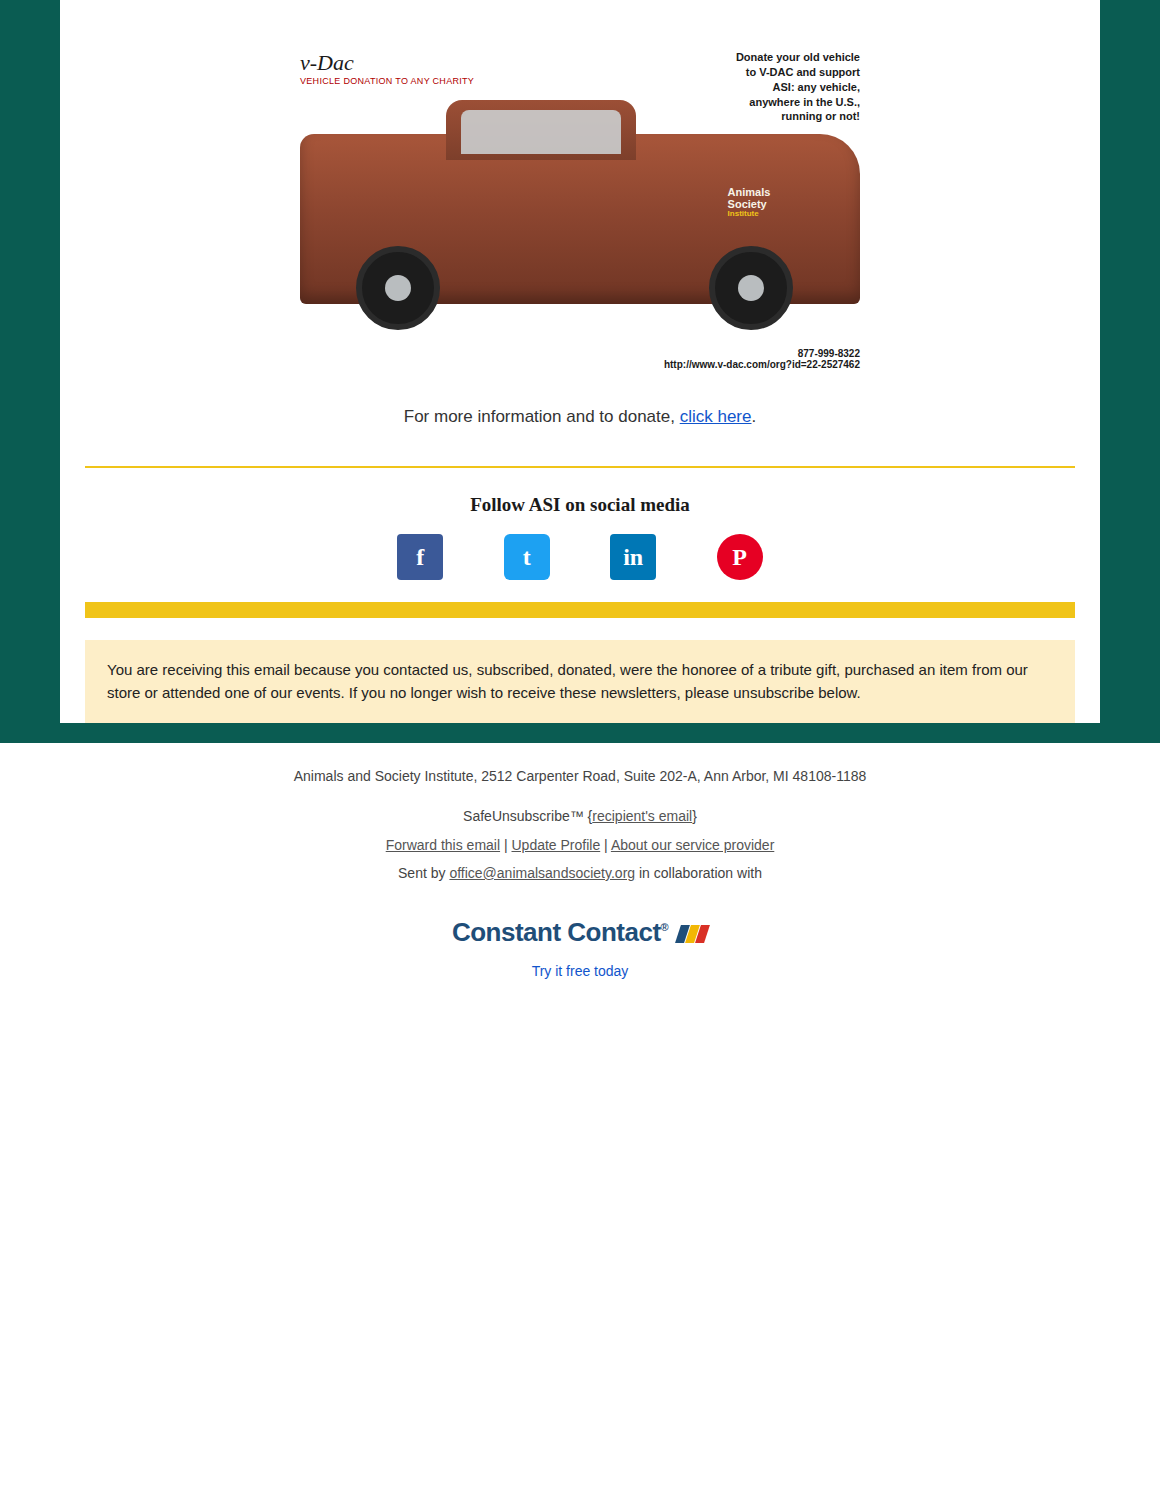| v-Dac VEHICLE DONATION TO ANY CHARITY | Donate your old vehicle to V-DAC and support ASI: any vehicle, anywhere in the U.S., running or not! |
Animals
Society Institute
877-999-8322
http://www.v-dac.com/org?id=22-2527462
For more information and to donate, click here.
Follow ASI on social media
f t in P
You are receiving this email because you contacted us, subscribed, donated, were the honoree of a tribute gift, purchased an item from our store or attended one of our events. If you no longer wish to receive these newsletters, please unsubscribe below.
Animals and Society Institute, 2512 Carpenter Road, Suite 202-A, Ann Arbor, MI 48108-1188
SafeUnsubscribe™ {recipient's email}
Forward this email | Update Profile | About our service provider
Sent by office@animalsandsociety.org in collaboration with
Constant Contact®
Try it free today